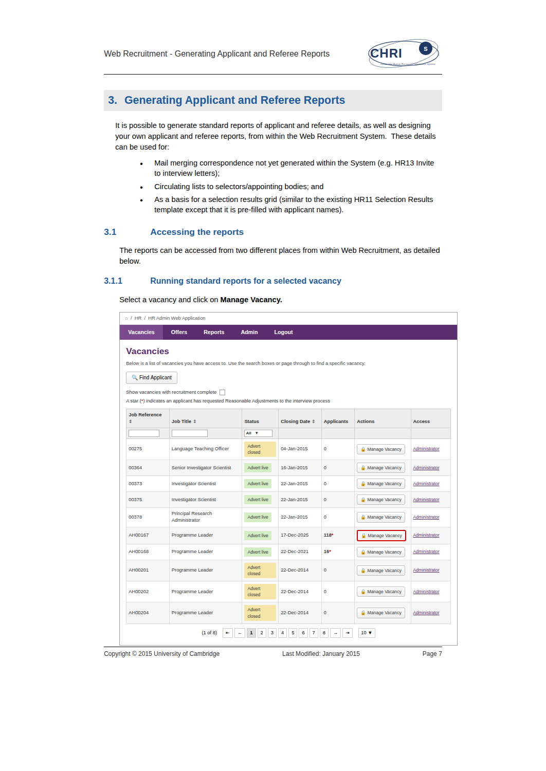Web Recruitment - Generating Applicant and Referee Reports
S CHRI Cambridge Human Resources Information System
3. Generating Applicant and Referee Reports
It is possible to generate standard reports of applicant and referee details, as well as designing your own applicant and referee reports, from within the Web Recruitment System. These details can be used for:
Mail merging correspondence not yet generated within the System (e.g. HR13 Invite to interview letters);
Circulating lists to selectors/appointing bodies; and
As a basis for a selection results grid (similar to the existing HR11 Selection Results template except that it is pre-filled with applicant names).
3.1 Accessing the reports
The reports can be accessed from two different places from within Web Recruitment, as detailed below.
3.1.1 Running standard reports for a selected vacancy
Select a vacancy and click on Manage Vacancy.
⌂ / HR / HR Admin Web Application
Vacancies
Offers
Reports
Admin
Logout
Vacancies
Below is a list of vacancies you have access to. Use the search boxes or page through to find a specific vacancy.
🔍 Find Applicant
Show vacancies with recruitment complete
A star (*) indicates an applicant has requested Reasonable Adjustments to the interview process
| Job Reference ⇕ | Job Title ⇕ | Status | Closing Date ⇕ | Applicants | Actions | Access |
| --- | --- | --- | --- | --- | --- | --- |
| | | All ▼ | | | | |
| 00275 | Language Teaching Officer | Advert closed | 04-Jan-2015 | 0 | 🔒 Manage Vacancy | Administrator |
| 00364 | Senior Investigator Scientist | Advert live | 16-Jan-2015 | 0 | 🔒 Manage Vacancy | Administrator |
| 00373 | Investigator Scientist | Advert live | 22-Jan-2015 | 0 | 🔒 Manage Vacancy | Administrator |
| 00375 | Investigator Scientist | Advert live | 22-Jan-2015 | 0 | 🔒 Manage Vacancy | Administrator |
| 00378 | Principal Research Administrator | Advert live | 22-Jan-2015 | 0 | 🔒 Manage Vacancy | Administrator |
| AH00167 | Programme Leader | Advert live | 17-Dec-2025 | 118 * | 🔒 Manage Vacancy | Administrator |
| AH00168 | Programme Leader | Advert live | 22-Dec-2021 | 16 * | 🔒 Manage Vacancy | Administrator |
| AH00201 | Programme Leader | Advert closed | 22-Dec-2014 | 0 | 🔒 Manage Vacancy | Administrator |
| AH00202 | Programme Leader | Advert closed | 22-Dec-2014 | 0 | 🔒 Manage Vacancy | Administrator |
| AH00204 | Programme Leader | Advert closed | 22-Dec-2014 | 0 | 🔒 Manage Vacancy | Administrator |
(1 of 8) ⇤ ← 1 2 3 4 5 6 7 8 → ⇥ 10 ▼
Copyright © 2015 University of Cambridge
Last Modified: January 2015
Page 7